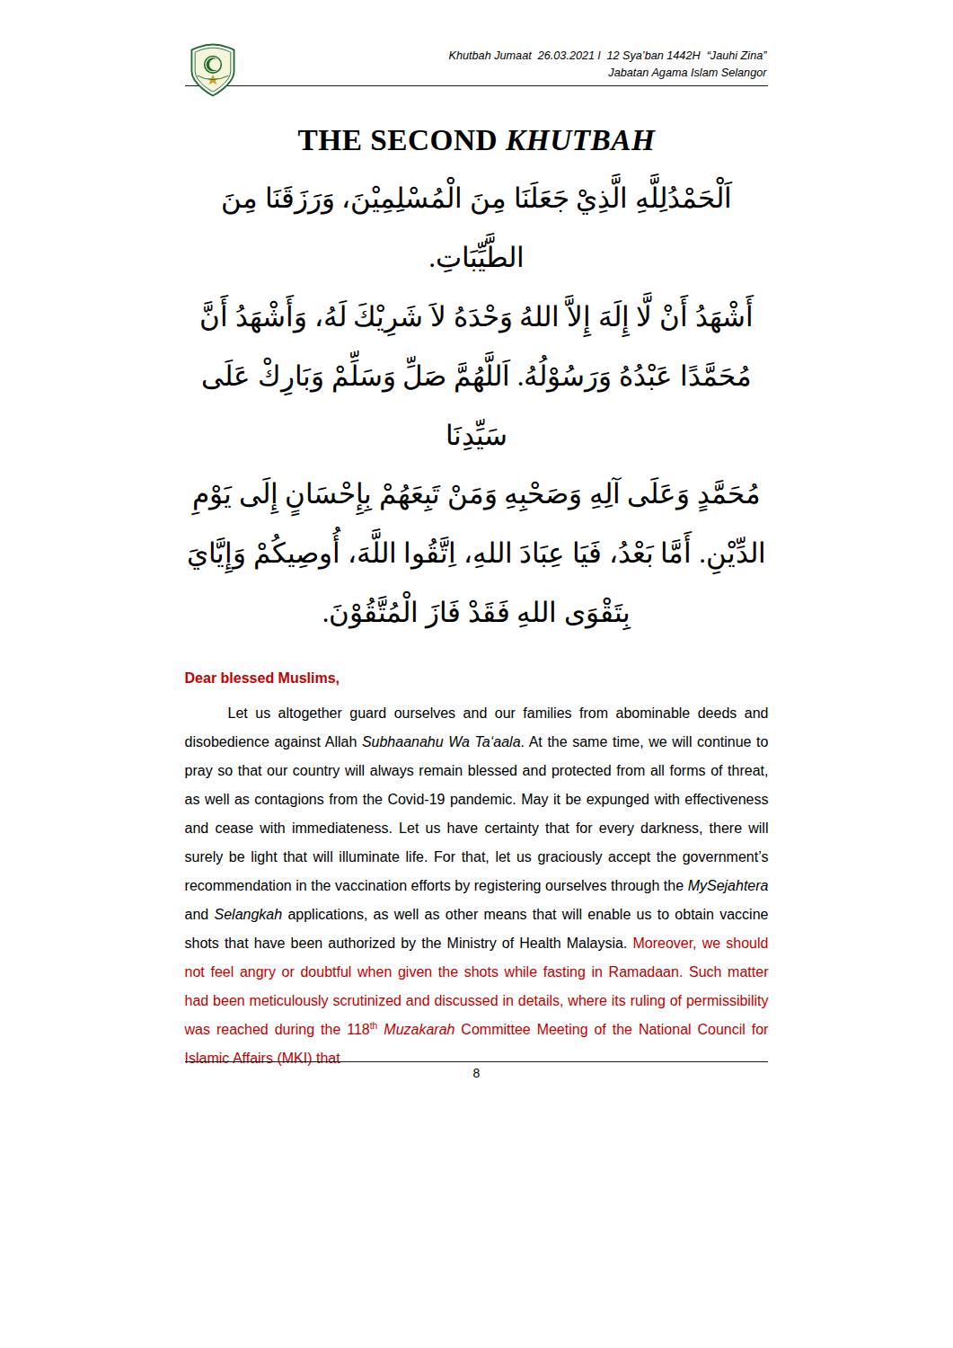Khutbah Jumaat 26.03.2021 l 12 Sya’ban 1442H “Jauhi Zina”
Jabatan Agama Islam Selangor
THE SECOND KHUTBAH
اَلْحَمْدُلِلَّهِ الَّذِيْ جَعَلَنَا مِنَ الْمُسْلِمِيْنَ، وَرَزَقَنَا مِنَ الطَّيِّبَاتِ.
أَشْهَدُ أَنْ لَّا إِلَهَ إِلاَّ اللهُ وَحْدَهُ لاَ شَرِيْكَ لَهُ، وَأَشْهَدُ أَنَّ
مُحَمَّدًا عَبْدُهُ وَرَسُوْلُهُ. اَللَّهُمَّ صَلِّ وَسَلِّمْ وَبَارِكْ عَلَى سَيِّدِنَا
مُحَمَّدٍ وَعَلَى آلِهِ وَصَحْبِهِ وَمَنْ تَبِعَهُمْ بِإِحْسَانٍ إِلَى يَوْمِ
الدِّيْنِ. أَمَّا بَعْدُ، فَيَا عِبَادَ اللهِ، اِتَّقُوا اللَّهَ، أُوصِيكُمْ وَإِيَّايَ
بِتَقْوَى اللهِ فَقَدْ فَازَ الْمُتَّقُوْنَ.
Dear blessed Muslims,
Let us altogether guard ourselves and our families from abominable deeds and disobedience against Allah Subhaanahu Wa Ta‘aala. At the same time, we will continue to pray so that our country will always remain blessed and protected from all forms of threat, as well as contagions from the Covid-19 pandemic. May it be expunged with effectiveness and cease with immediateness. Let us have certainty that for every darkness, there will surely be light that will illuminate life. For that, let us graciously accept the government’s recommendation in the vaccination efforts by registering ourselves through the MySejahtera and Selangkah applications, as well as other means that will enable us to obtain vaccine shots that have been authorized by the Ministry of Health Malaysia. Moreover, we should not feel angry or doubtful when given the shots while fasting in Ramadaan. Such matter had been meticulously scrutinized and discussed in details, where its ruling of permissibility was reached during the 118th Muzakarah Committee Meeting of the National Council for Islamic Affairs (MKI) that
8